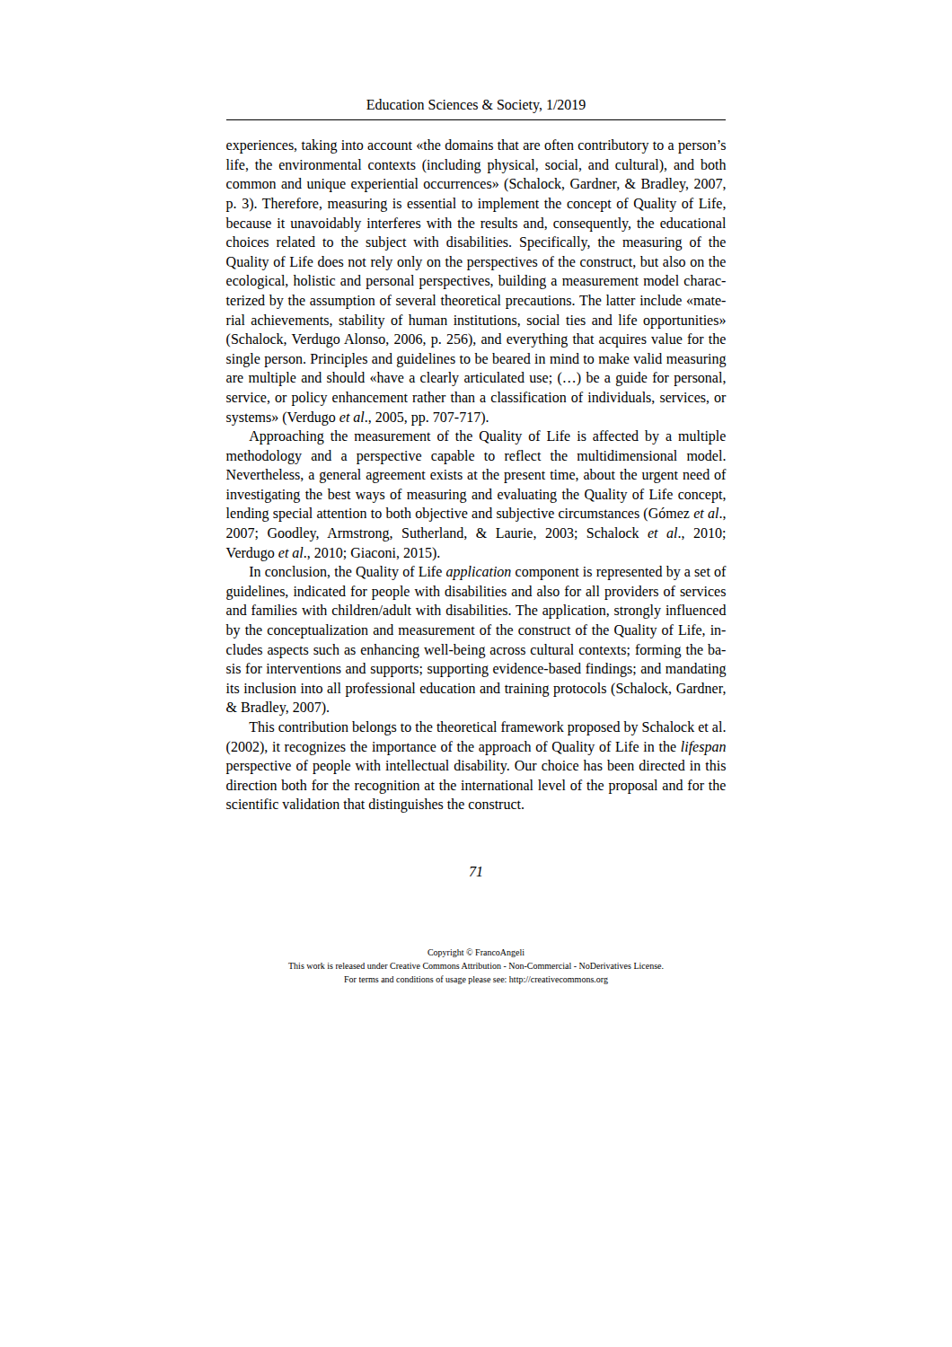Education Sciences & Society, 1/2019
experiences, taking into account «the domains that are often contributory to a person’s life, the environmental contexts (including physical, social, and cultural), and both common and unique experiential occurrences» (Schalock, Gardner, & Bradley, 2007, p. 3). Therefore, measuring is essential to implement the concept of Quality of Life, because it unavoidably interferes with the results and, consequently, the educational choices related to the subject with disabilities. Specifically, the measuring of the Quality of Life does not rely only on the perspectives of the construct, but also on the ecological, holistic and personal perspectives, building a measurement model characterized by the assumption of several theoretical precautions. The latter include «material achievements, stability of human institutions, social ties and life opportunities» (Schalock, Verdugo Alonso, 2006, p. 256), and everything that acquires value for the single person. Principles and guidelines to be beared in mind to make valid measuring are multiple and should «have a clearly articulated use; (…) be a guide for personal, service, or policy enhancement rather than a classification of individuals, services, or systems» (Verdugo et al., 2005, pp. 707-717).
Approaching the measurement of the Quality of Life is affected by a multiple methodology and a perspective capable to reflect the multidimensional model. Nevertheless, a general agreement exists at the present time, about the urgent need of investigating the best ways of measuring and evaluating the Quality of Life concept, lending special attention to both objective and subjective circumstances (Gómez et al., 2007; Goodley, Armstrong, Sutherland, & Laurie, 2003; Schalock et al., 2010; Verdugo et al., 2010; Giaconi, 2015).
In conclusion, the Quality of Life application component is represented by a set of guidelines, indicated for people with disabilities and also for all providers of services and families with children/adult with disabilities. The application, strongly influenced by the conceptualization and measurement of the construct of the Quality of Life, includes aspects such as enhancing well-being across cultural contexts; forming the basis for interventions and supports; supporting evidence-based findings; and mandating its inclusion into all professional education and training protocols (Schalock, Gardner, & Bradley, 2007).
This contribution belongs to the theoretical framework proposed by Schalock et al. (2002), it recognizes the importance of the approach of Quality of Life in the lifespan perspective of people with intellectual disability. Our choice has been directed in this direction both for the recognition at the international level of the proposal and for the scientific validation that distinguishes the construct.
71
Copyright © FrancoAngeli
This work is released under Creative Commons Attribution - Non-Commercial - NoDerivatives License.
For terms and conditions of usage please see: http://creativecommons.org